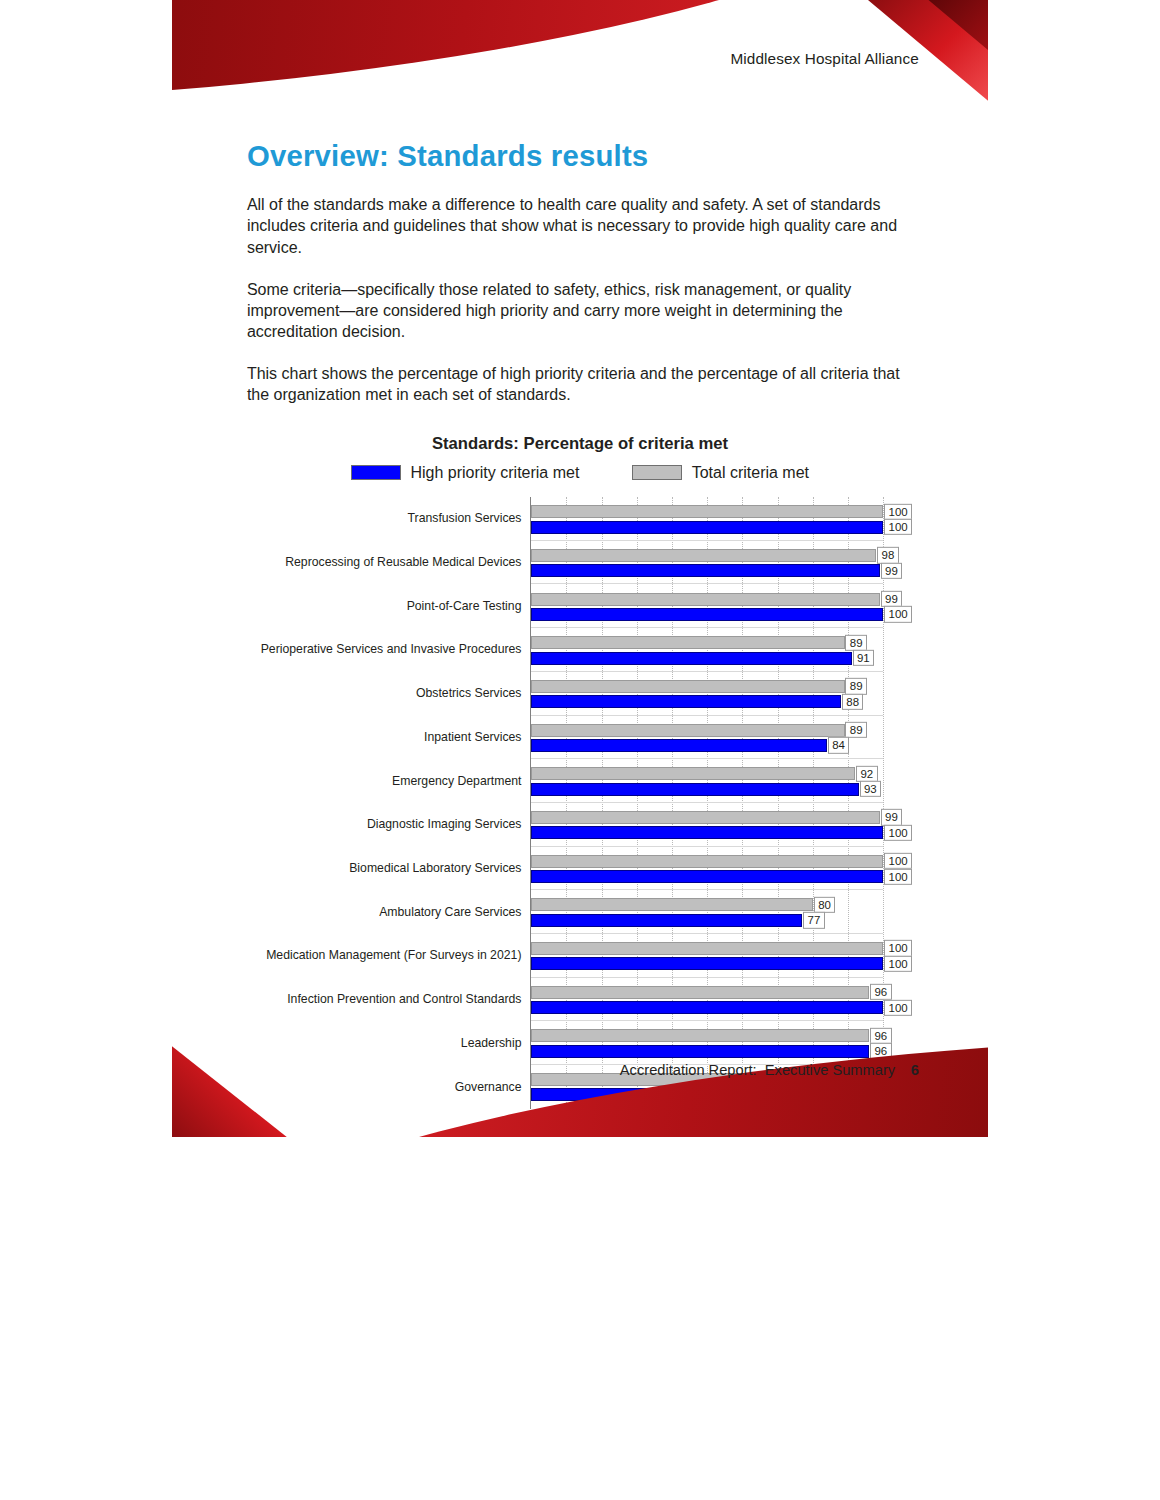Middlesex Hospital Alliance
Overview: Standards results
All of the standards make a difference to health care quality and safety. A set of standards includes criteria and guidelines that show what is necessary to provide high quality care and service.
Some criteria—specifically those related to safety, ethics, risk management, or quality improvement—are considered high priority and carry more weight in determining the accreditation decision.
This chart shows the percentage of high priority criteria and the percentage of all criteria that the organization met in each set of standards.
Standards: Percentage of criteria met
High priority criteria met
Total criteria met
Transfusion Services
100
100
Reprocessing of Reusable Medical Devices
98
99
Point-of-Care Testing
99
100
Perioperative Services and Invasive Procedures
89
91
Obstetrics Services
89
88
Inpatient Services
89
84
Emergency Department
92
93
Diagnostic Imaging Services
99
100
Biomedical Laboratory Services
100
100
Ambulatory Care Services
80
77
Medication Management (For Surveys in 2021)
100
100
Infection Prevention and Control Standards
96
100
Leadership
96
96
Governance
99
100
0 10 20 30 40 50 60 70 80 90 100
Accreditation Report: Executive Summary 6